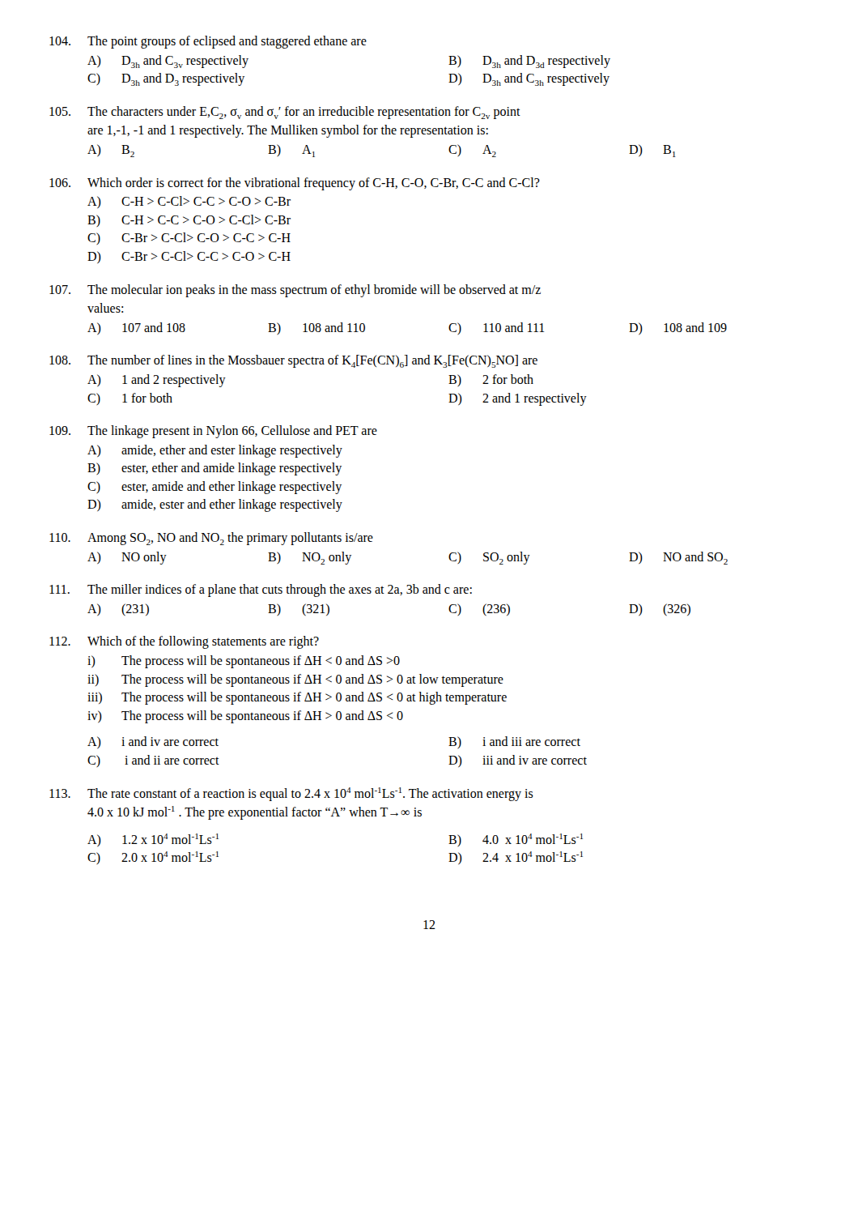104.
The point groups of eclipsed and staggered ethane are
A) D3h and C3v respectively
B) D3h and D3d respectively
C) D3h and D3 respectively
D) D3h and C3h respectively
105.
The characters under E,C2, σv and σv′ for an irreducible representation for C2v point
are 1,-1, -1 and 1 respectively. The Mulliken symbol for the representation is:
A) B2
B) A1
C) A2
D) B1
106.
Which order is correct for the vibrational frequency of C-H, C-O, C-Br, C-C and C-Cl?
A) C-H > C-Cl> C-C > C-O > C-Br
B) C-H > C-C > C-O > C-Cl> C-Br
C) C-Br > C-Cl> C-O > C-C > C-H
D) C-Br > C-Cl> C-C > C-O > C-H
107.
The molecular ion peaks in the mass spectrum of ethyl bromide will be observed at m/z
values:
A) 107 and 108
B) 108 and 110
C) 110 and 111
D) 108 and 109
108.
The number of lines in the Mossbauer spectra of K4[Fe(CN)6] and K3[Fe(CN)5NO] are
A) 1 and 2 respectively
B) 2 for both
C) 1 for both
D) 2 and 1 respectively
109.
The linkage present in Nylon 66, Cellulose and PET are
A) amide, ether and ester linkage respectively
B) ester, ether and amide linkage respectively
C) ester, amide and ether linkage respectively
D) amide, ester and ether linkage respectively
110.
Among SO2, NO and NO2 the primary pollutants is/are
A) NO only
B) NO2 only
C) SO2 only
D) NO and SO2
111.
The miller indices of a plane that cuts through the axes at 2a, 3b and c are:
A)(231)
B)(321)
C)(236)
D)(326)
112.
Which of the following statements are right?
i) The process will be spontaneous if ΔH < 0 and ΔS >0
ii) The process will be spontaneous if ΔH < 0 and ΔS > 0 at low temperature
iii) The process will be spontaneous if ΔH > 0 and ΔS < 0 at high temperature
iv) The process will be spontaneous if ΔH > 0 and ΔS < 0
A) i and iv are correct
B) i and iii are correct
C) i and ii are correct
D) iii and iv are correct
113.
The rate constant of a reaction is equal to 2.4 x 104 mol-1Ls-1. The activation energy is
4.0 x 10 kJ mol-1 . The pre exponential factor “A” when T→∞ is
A) 1.2 x 104 mol-1Ls-1
B) 4.0 x 104 mol-1Ls-1
C) 2.0 x 104 mol-1Ls-1
D) 2.4 x 104 mol-1Ls-1
12